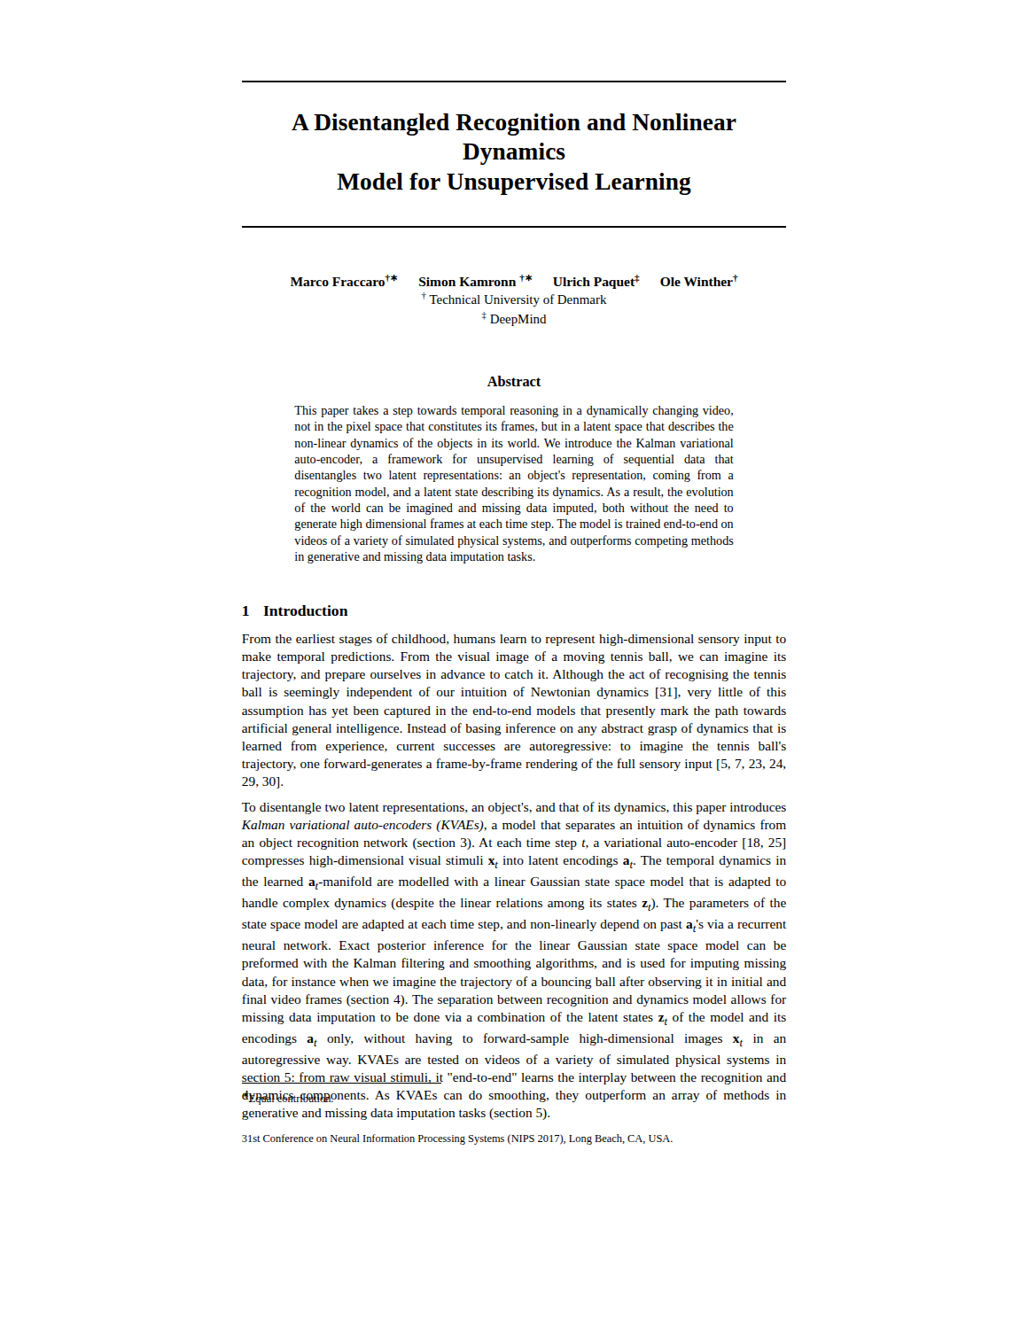A Disentangled Recognition and Nonlinear Dynamics
Model for Unsupervised Learning
Marco Fraccaro†∗ Simon Kamronn †∗ Ulrich Paquet‡ Ole Winther†
† Technical University of Denmark
‡ DeepMind
Abstract
This paper takes a step towards temporal reasoning in a dynamically changing video, not in the pixel space that constitutes its frames, but in a latent space that describes the non-linear dynamics of the objects in its world. We introduce the Kalman variational auto-encoder, a framework for unsupervised learning of sequential data that disentangles two latent representations: an object's representation, coming from a recognition model, and a latent state describing its dynamics. As a result, the evolution of the world can be imagined and missing data imputed, both without the need to generate high dimensional frames at each time step. The model is trained end-to-end on videos of a variety of simulated physical systems, and outperforms competing methods in generative and missing data imputation tasks.
1 Introduction
From the earliest stages of childhood, humans learn to represent high-dimensional sensory input to make temporal predictions. From the visual image of a moving tennis ball, we can imagine its trajectory, and prepare ourselves in advance to catch it. Although the act of recognising the tennis ball is seemingly independent of our intuition of Newtonian dynamics [31], very little of this assumption has yet been captured in the end-to-end models that presently mark the path towards artificial general intelligence. Instead of basing inference on any abstract grasp of dynamics that is learned from experience, current successes are autoregressive: to imagine the tennis ball's trajectory, one forward-generates a frame-by-frame rendering of the full sensory input [5, 7, 23, 24, 29, 30].
To disentangle two latent representations, an object's, and that of its dynamics, this paper introduces Kalman variational auto-encoders (KVAEs), a model that separates an intuition of dynamics from an object recognition network (section 3). At each time step t, a variational auto-encoder [18, 25] compresses high-dimensional visual stimuli xt into latent encodings at. The temporal dynamics in the learned at-manifold are modelled with a linear Gaussian state space model that is adapted to handle complex dynamics (despite the linear relations among its states zt). The parameters of the state space model are adapted at each time step, and non-linearly depend on past at's via a recurrent neural network. Exact posterior inference for the linear Gaussian state space model can be preformed with the Kalman filtering and smoothing algorithms, and is used for imputing missing data, for instance when we imagine the trajectory of a bouncing ball after observing it in initial and final video frames (section 4). The separation between recognition and dynamics model allows for missing data imputation to be done via a combination of the latent states zt of the model and its encodings at only, without having to forward-sample high-dimensional images xt in an autoregressive way. KVAEs are tested on videos of a variety of simulated physical systems in section 5: from raw visual stimuli, it "end-to-end" learns the interplay between the recognition and dynamics components. As KVAEs can do smoothing, they outperform an array of methods in generative and missing data imputation tasks (section 5).
∗Equal contribution.
31st Conference on Neural Information Processing Systems (NIPS 2017), Long Beach, CA, USA.